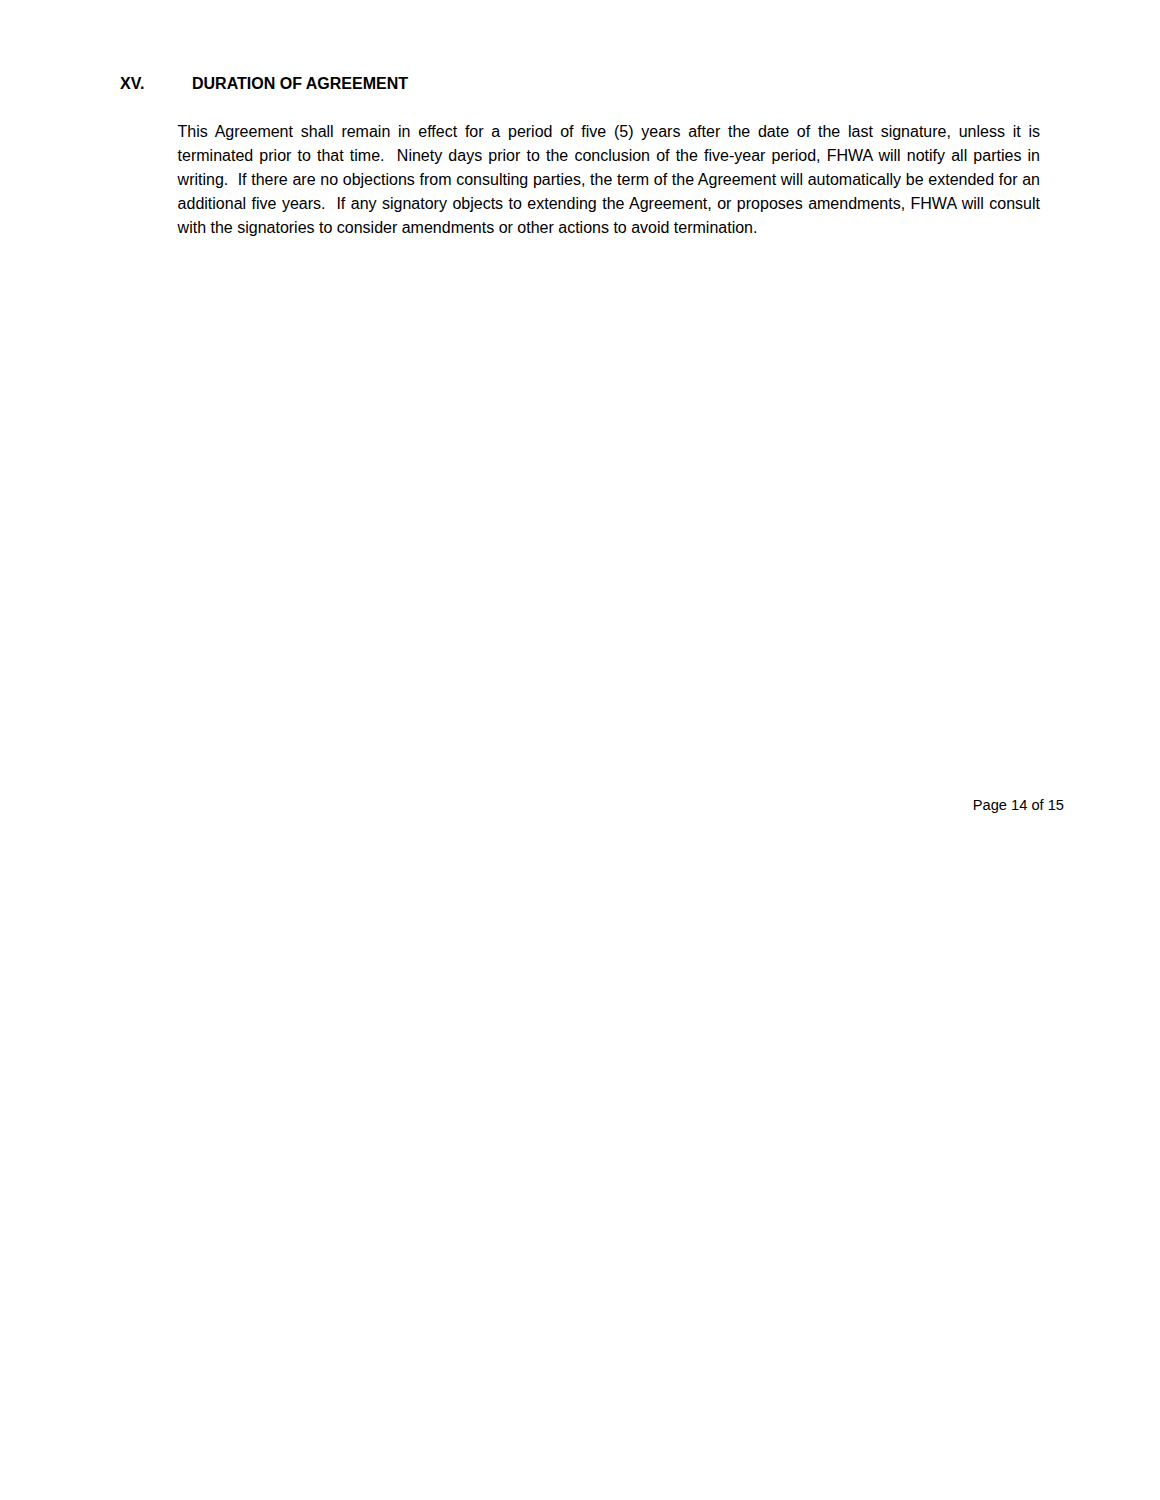XV. DURATION OF AGREEMENT
This Agreement shall remain in effect for a period of five (5) years after the date of the last signature, unless it is terminated prior to that time. Ninety days prior to the conclusion of the five-year period, FHWA will notify all parties in writing. If there are no objections from consulting parties, the term of the Agreement will automatically be extended for an additional five years. If any signatory objects to extending the Agreement, or proposes amendments, FHWA will consult with the signatories to consider amendments or other actions to avoid termination.
Page 14 of 15